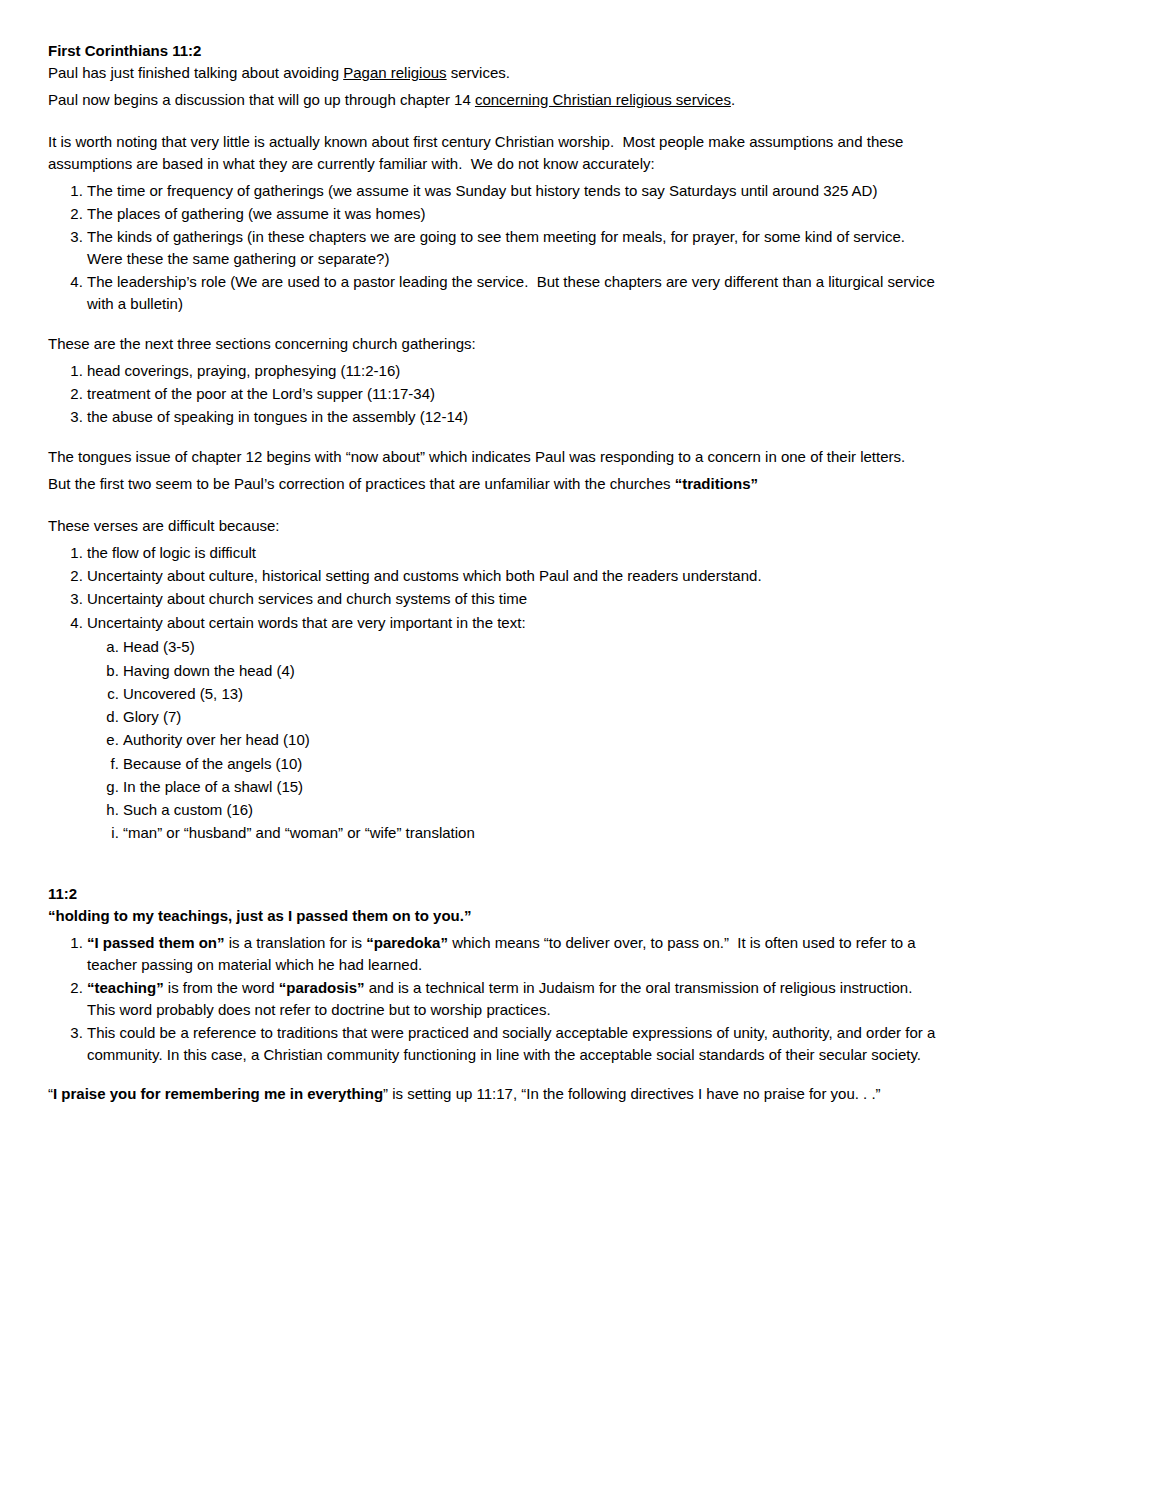First Corinthians 11:2
Paul has just finished talking about avoiding Pagan religious services.
Paul now begins a discussion that will go up through chapter 14 concerning Christian religious services.
It is worth noting that very little is actually known about first century Christian worship. Most people make assumptions and these assumptions are based in what they are currently familiar with. We do not know accurately:
The time or frequency of gatherings (we assume it was Sunday but history tends to say Saturdays until around 325 AD)
The places of gathering (we assume it was homes)
The kinds of gatherings (in these chapters we are going to see them meeting for meals, for prayer, for some kind of service. Were these the same gathering or separate?)
The leadership’s role (We are used to a pastor leading the service. But these chapters are very different than a liturgical service with a bulletin)
These are the next three sections concerning church gatherings:
head coverings, praying, prophesying (11:2-16)
treatment of the poor at the Lord’s supper (11:17-34)
the abuse of speaking in tongues in the assembly (12-14)
The tongues issue of chapter 12 begins with “now about” which indicates Paul was responding to a concern in one of their letters.
But the first two seem to be Paul’s correction of practices that are unfamiliar with the churches “traditions”
These verses are difficult because:
the flow of logic is difficult
Uncertainty about culture, historical setting and customs which both Paul and the readers understand.
Uncertainty about church services and church systems of this time
Uncertainty about certain words that are very important in the text:
Head (3-5)
Having down the head (4)
Uncovered (5, 13)
Glory (7)
Authority over her head (10)
Because of the angels (10)
In the place of a shawl (15)
Such a custom (16)
“man” or “husband” and “woman” or “wife” translation
11:2
“holding to my teachings, just as I passed them on to you.”
“I passed them on” is a translation for is “paredoka” which means “to deliver over, to pass on.” It is often used to refer to a teacher passing on material which he had learned.
“teaching” is from the word “paradosis” and is a technical term in Judaism for the oral transmission of religious instruction. This word probably does not refer to doctrine but to worship practices.
This could be a reference to traditions that were practiced and socially acceptable expressions of unity, authority, and order for a community. In this case, a Christian community functioning in line with the acceptable social standards of their secular society.
“I praise you for remembering me in everything” is setting up 11:17, “In the following directives I have no praise for you. . .”